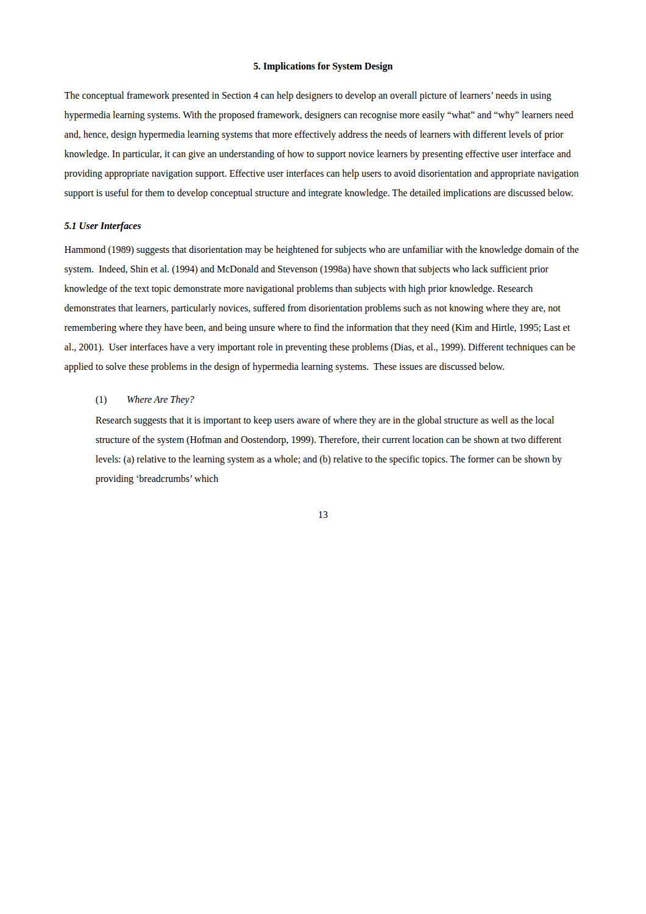5. Implications for System Design
The conceptual framework presented in Section 4 can help designers to develop an overall picture of learners’ needs in using hypermedia learning systems. With the proposed framework, designers can recognise more easily “what” and “why” learners need and, hence, design hypermedia learning systems that more effectively address the needs of learners with different levels of prior knowledge. In particular, it can give an understanding of how to support novice learners by presenting effective user interface and providing appropriate navigation support. Effective user interfaces can help users to avoid disorientation and appropriate navigation support is useful for them to develop conceptual structure and integrate knowledge. The detailed implications are discussed below.
5.1 User Interfaces
Hammond (1989) suggests that disorientation may be heightened for subjects who are unfamiliar with the knowledge domain of the system. Indeed, Shin et al. (1994) and McDonald and Stevenson (1998a) have shown that subjects who lack sufficient prior knowledge of the text topic demonstrate more navigational problems than subjects with high prior knowledge. Research demonstrates that learners, particularly novices, suffered from disorientation problems such as not knowing where they are, not remembering where they have been, and being unsure where to find the information that they need (Kim and Hirtle, 1995; Last et al., 2001). User interfaces have a very important role in preventing these problems (Dias, et al., 1999). Different techniques can be applied to solve these problems in the design of hypermedia learning systems. These issues are discussed below.
(1) Where Are They?
Research suggests that it is important to keep users aware of where they are in the global structure as well as the local structure of the system (Hofman and Oostendorp, 1999). Therefore, their current location can be shown at two different levels: (a) relative to the learning system as a whole; and (b) relative to the specific topics. The former can be shown by providing ‘breadcrumbs’ which
13